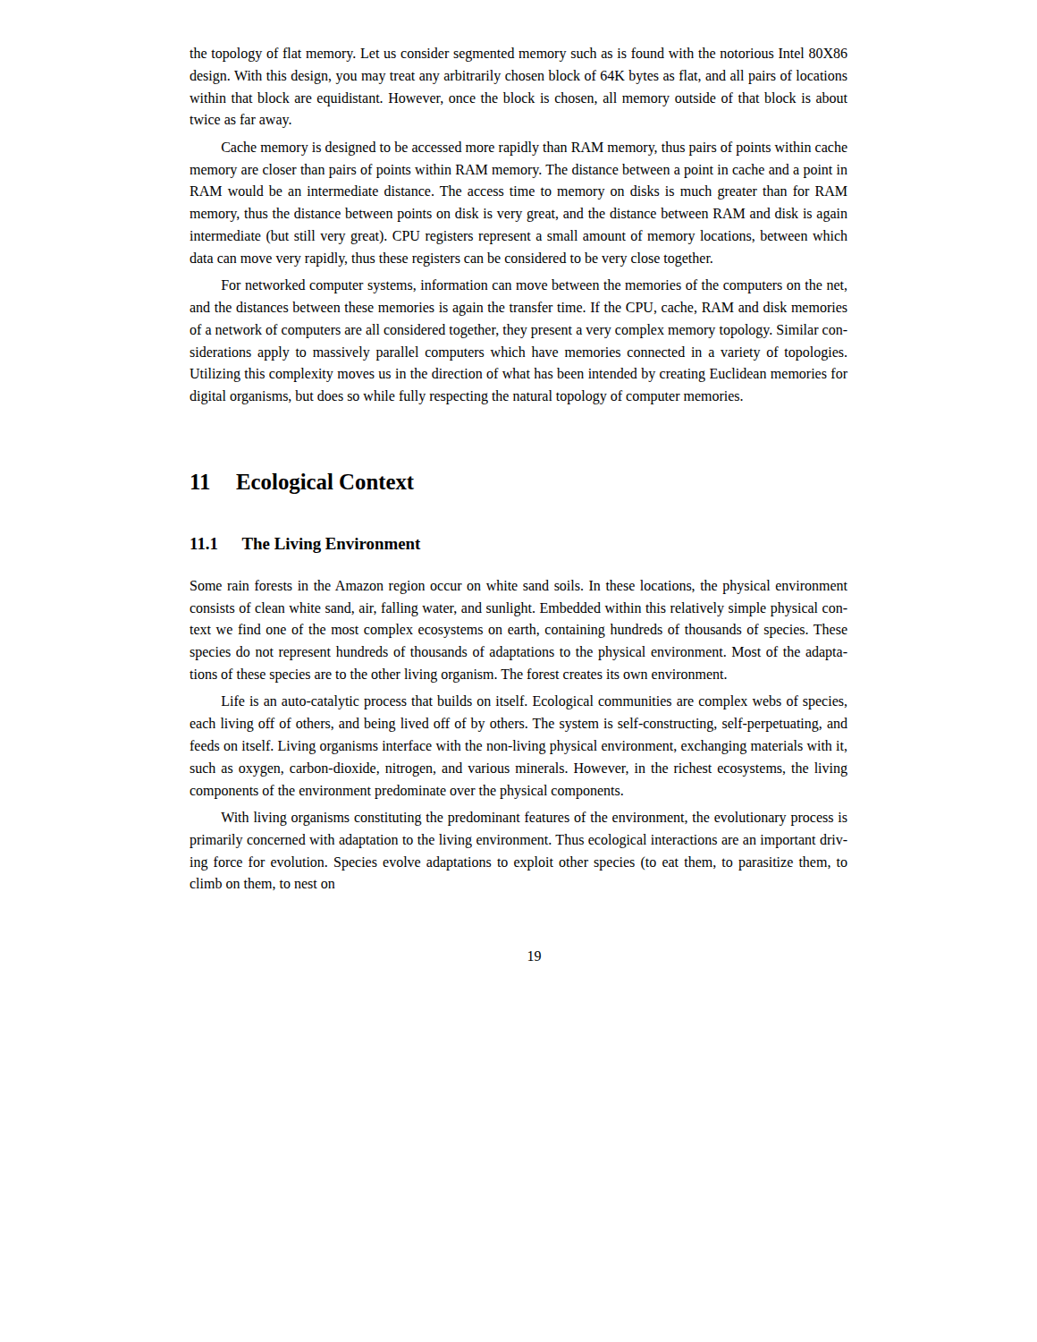the topology of flat memory. Let us consider segmented memory such as is found with the notorious Intel 80X86 design. With this design, you may treat any arbitrarily chosen block of 64K bytes as flat, and all pairs of locations within that block are equidistant. However, once the block is chosen, all memory outside of that block is about twice as far away.
Cache memory is designed to be accessed more rapidly than RAM memory, thus pairs of points within cache memory are closer than pairs of points within RAM memory. The distance between a point in cache and a point in RAM would be an intermediate distance. The access time to memory on disks is much greater than for RAM memory, thus the distance between points on disk is very great, and the distance between RAM and disk is again intermediate (but still very great). CPU registers represent a small amount of memory locations, between which data can move very rapidly, thus these registers can be considered to be very close together.
For networked computer systems, information can move between the memories of the computers on the net, and the distances between these memories is again the transfer time. If the CPU, cache, RAM and disk memories of a network of computers are all considered together, they present a very complex memory topology. Similar considerations apply to massively parallel computers which have memories connected in a variety of topologies. Utilizing this complexity moves us in the direction of what has been intended by creating Euclidean memories for digital organisms, but does so while fully respecting the natural topology of computer memories.
11 Ecological Context
11.1 The Living Environment
Some rain forests in the Amazon region occur on white sand soils. In these locations, the physical environment consists of clean white sand, air, falling water, and sunlight. Embedded within this relatively simple physical context we find one of the most complex ecosystems on earth, containing hundreds of thousands of species. These species do not represent hundreds of thousands of adaptations to the physical environment. Most of the adaptations of these species are to the other living organism. The forest creates its own environment.
Life is an auto-catalytic process that builds on itself. Ecological communities are complex webs of species, each living off of others, and being lived off of by others. The system is self-constructing, self-perpetuating, and feeds on itself. Living organisms interface with the non-living physical environment, exchanging materials with it, such as oxygen, carbon-dioxide, nitrogen, and various minerals. However, in the richest ecosystems, the living components of the environment predominate over the physical components.
With living organisms constituting the predominant features of the environment, the evolutionary process is primarily concerned with adaptation to the living environment. Thus ecological interactions are an important driving force for evolution. Species evolve adaptations to exploit other species (to eat them, to parasitize them, to climb on them, to nest on
19